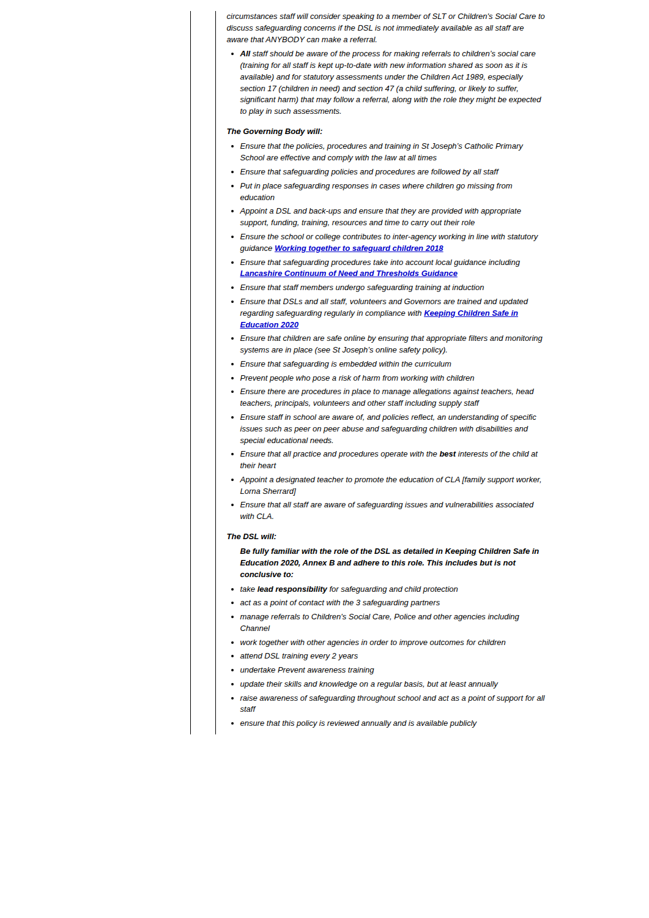circumstances staff will consider speaking to a member of SLT or Children's Social Care to discuss safeguarding concerns if the DSL is not immediately available as all staff are aware that ANYBODY can make a referral.
All staff should be aware of the process for making referrals to children’s social care (training for all staff is kept up-to-date with new information shared as soon as it is available) and for statutory assessments under the Children Act 1989, especially section 17 (children in need) and section 47 (a child suffering, or likely to suffer, significant harm) that may follow a referral, along with the role they might be expected to play in such assessments.
The Governing Body will:
Ensure that the policies, procedures and training in St Joseph’s Catholic Primary School are effective and comply with the law at all times
Ensure that safeguarding policies and procedures are followed by all staff
Put in place safeguarding responses in cases where children go missing from education
Appoint a DSL and back-ups and ensure that they are provided with appropriate support, funding, training, resources and time to carry out their role
Ensure the school or college contributes to inter-agency working in line with statutory guidance Working together to safeguard children 2018
Ensure that safeguarding procedures take into account local guidance including Lancashire Continuum of Need and Thresholds Guidance
Ensure that staff members undergo safeguarding training at induction
Ensure that DSLs and all staff, volunteers and Governors are trained and updated regarding safeguarding regularly in compliance with Keeping Children Safe in Education 2020
Ensure that children are safe online by ensuring that appropriate filters and monitoring systems are in place (see St Joseph’s online safety policy).
Ensure that safeguarding is embedded within the curriculum
Prevent people who pose a risk of harm from working with children
Ensure there are procedures in place to manage allegations against teachers, head teachers, principals, volunteers and other staff including supply staff
Ensure staff in school are aware of, and policies reflect, an understanding of specific issues such as peer on peer abuse and safeguarding children with disabilities and special educational needs.
Ensure that all practice and procedures operate with the best interests of the child at their heart
Appoint a designated teacher to promote the education of CLA [family support worker, Lorna Sherrard]
Ensure that all staff are aware of safeguarding issues and vulnerabilities associated with CLA.
The DSL will:
Be fully familiar with the role of the DSL as detailed in Keeping Children Safe in Education 2020, Annex B and adhere to this role. This includes but is not conclusive to:
take lead responsibility for safeguarding and child protection
act as a point of contact with the 3 safeguarding partners
manage referrals to Children's Social Care, Police and other agencies including Channel
work together with other agencies in order to improve outcomes for children
attend DSL training every 2 years
undertake Prevent awareness training
update their skills and knowledge on a regular basis, but at least annually
raise awareness of safeguarding throughout school and act as a point of support for all staff
ensure that this policy is reviewed annually and is available publicly